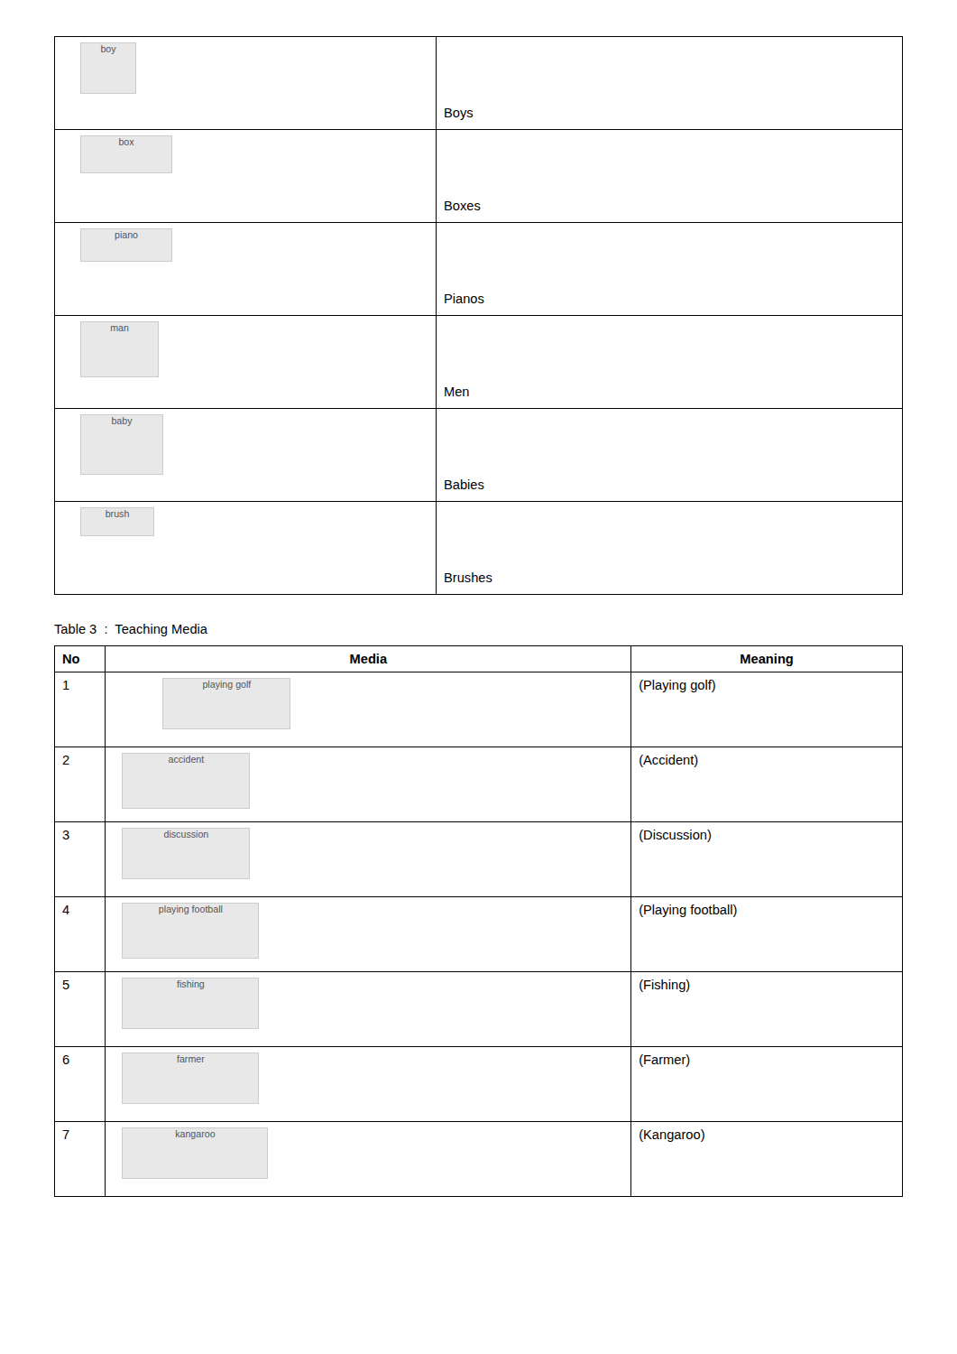| boy | Boys |
| box | Boxes |
| piano | Pianos |
| man | Men |
| baby | Babies |
| brush | Brushes |
Table 3 : Teaching Media
| No | Media | Meaning |
| --- | --- | --- |
| 1 | playing golf | (Playing golf) |
| 2 | accident | (Accident) |
| 3 | discussion | (Discussion) |
| 4 | playing football | (Playing football) |
| 5 | fishing | (Fishing) |
| 6 | farmer | (Farmer) |
| 7 | kangaroo | (Kangaroo) |